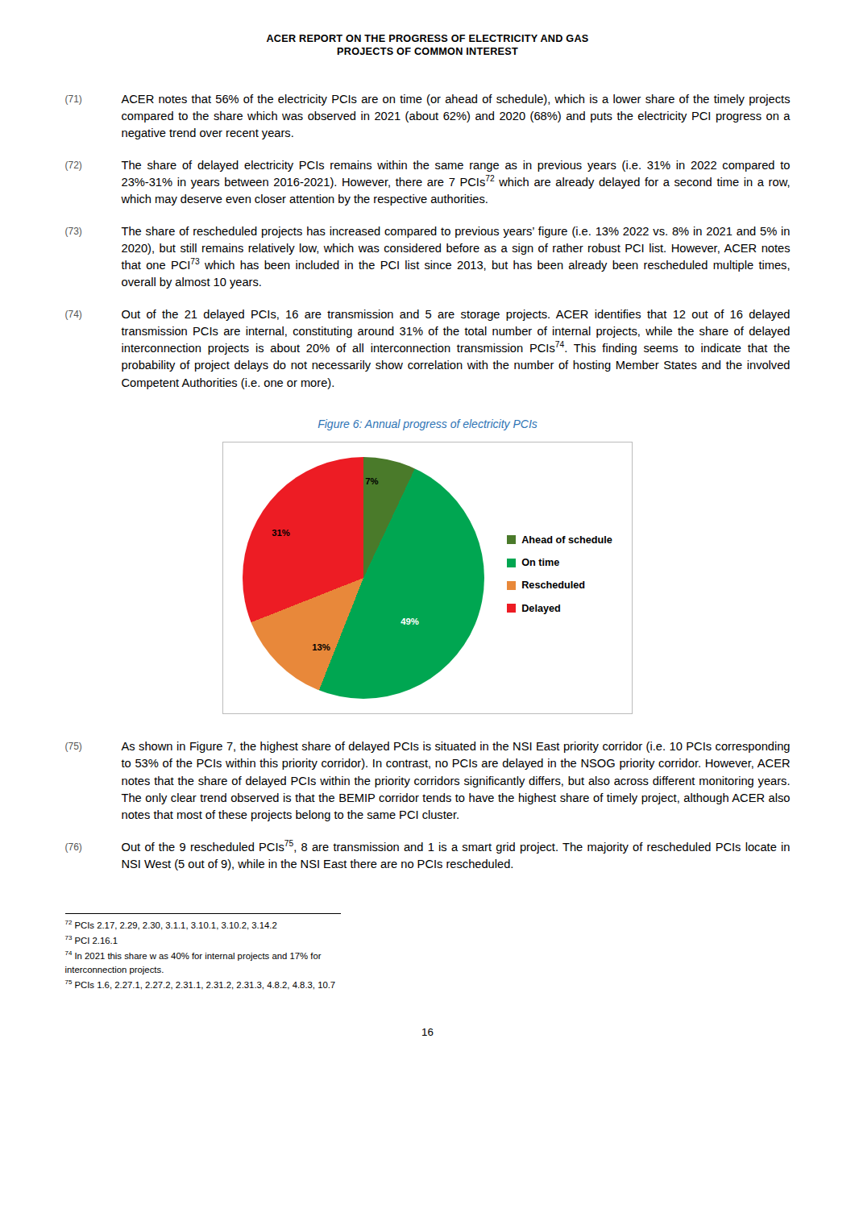ACER REPORT ON THE PROGRESS OF ELECTRICITY AND GAS
PROJECTS OF COMMON INTEREST
(71)
ACER notes that 56% of the electricity PCIs are on time (or ahead of schedule), which is a lower share of the timely projects compared to the share which was observed in 2021 (about 62%) and 2020 (68%) and puts the electricity PCI progress on a negative trend over recent years.
(72)
The share of delayed electricity PCIs remains within the same range as in previous years (i.e. 31% in 2022 compared to 23%-31% in years between 2016-2021). However, there are 7 PCIs72 which are already delayed for a second time in a row, which may deserve even closer attention by the respective authorities.
(73)
The share of rescheduled projects has increased compared to previous years’ figure (i.e. 13% 2022 vs. 8% in 2021 and 5% in 2020), but still remains relatively low, which was considered before as a sign of rather robust PCI list. However, ACER notes that one PCI73 which has been included in the PCI list since 2013, but has been already been rescheduled multiple times, overall by almost 10 years.
(74)
Out of the 21 delayed PCIs, 16 are transmission and 5 are storage projects. ACER identifies that 12 out of 16 delayed transmission PCIs are internal, constituting around 31% of the total number of internal projects, while the share of delayed interconnection projects is about 20% of all interconnection transmission PCIs74. This finding seems to indicate that the probability of project delays do not necessarily show correlation with the number of hosting Member States and the involved Competent Authorities (i.e. one or more).
Figure 6: Annual progress of electricity PCIs
7% 49% 13% 31%
Ahead of schedule
On time
Rescheduled
Delayed
(75)
As shown in Figure 7, the highest share of delayed PCIs is situated in the NSI East priority corridor (i.e. 10 PCIs corresponding to 53% of the PCIs within this priority corridor). In contrast, no PCIs are delayed in the NSOG priority corridor. However, ACER notes that the share of delayed PCIs within the priority corridors significantly differs, but also across different monitoring years. The only clear trend observed is that the BEMIP corridor tends to have the highest share of timely project, although ACER also notes that most of these projects belong to the same PCI cluster.
(76)
Out of the 9 rescheduled PCIs75, 8 are transmission and 1 is a smart grid project. The majority of rescheduled PCIs locate in NSI West (5 out of 9), while in the NSI East there are no PCIs rescheduled.
72 PCIs 2.17, 2.29, 2.30, 3.1.1, 3.10.1, 3.10.2, 3.14.2
73 PCI 2.16.1
74 In 2021 this share w as 40% for internal projects and 17% for interconnection projects.
75 PCIs 1.6, 2.27.1, 2.27.2, 2.31.1, 2.31.2, 2.31.3, 4.8.2, 4.8.3, 10.7
16